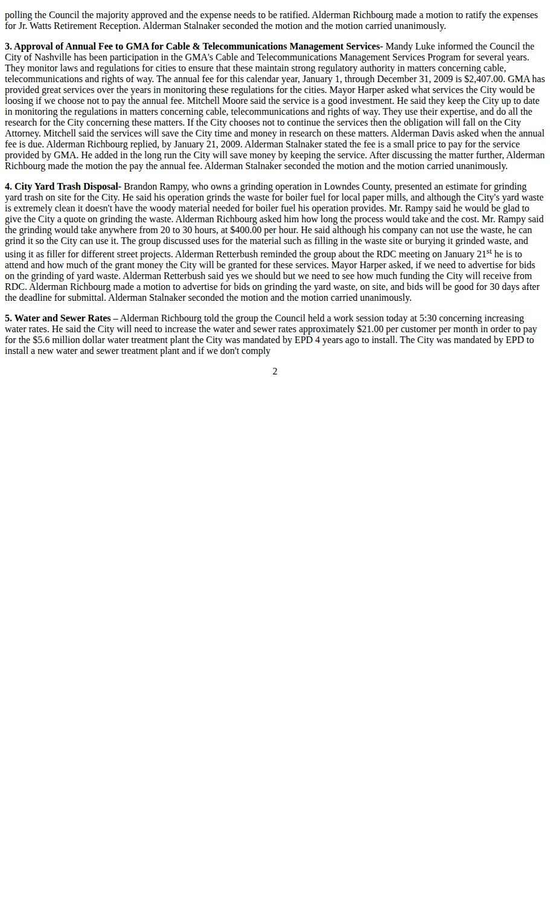polling the Council the majority approved and the expense needs to be ratified. Alderman Richbourg made a motion to ratify the expenses for Jr. Watts Retirement Reception. Alderman Stalnaker seconded the motion and the motion carried unanimously.
3. Approval of Annual Fee to GMA for Cable & Telecommunications Management Services- Mandy Luke informed the Council the City of Nashville has been participation in the GMA's Cable and Telecommunications Management Services Program for several years. They monitor laws and regulations for cities to ensure that these maintain strong regulatory authority in matters concerning cable, telecommunications and rights of way. The annual fee for this calendar year, January 1, through December 31, 2009 is $2,407.00. GMA has provided great services over the years in monitoring these regulations for the cities. Mayor Harper asked what services the City would be loosing if we choose not to pay the annual fee. Mitchell Moore said the service is a good investment. He said they keep the City up to date in monitoring the regulations in matters concerning cable, telecommunications and rights of way. They use their expertise, and do all the research for the City concerning these matters. If the City chooses not to continue the services then the obligation will fall on the City Attorney. Mitchell said the services will save the City time and money in research on these matters. Alderman Davis asked when the annual fee is due. Alderman Richbourg replied, by January 21, 2009. Alderman Stalnaker stated the fee is a small price to pay for the service provided by GMA. He added in the long run the City will save money by keeping the service. After discussing the matter further, Alderman Richbourg made the motion the pay the annual fee. Alderman Stalnaker seconded the motion and the motion carried unanimously.
4. City Yard Trash Disposal- Brandon Rampy, who owns a grinding operation in Lowndes County, presented an estimate for grinding yard trash on site for the City. He said his operation grinds the waste for boiler fuel for local paper mills, and although the City's yard waste is extremely clean it doesn't have the woody material needed for boiler fuel his operation provides. Mr. Rampy said he would be glad to give the City a quote on grinding the waste. Alderman Richbourg asked him how long the process would take and the cost. Mr. Rampy said the grinding would take anywhere from 20 to 30 hours, at $400.00 per hour. He said although his company can not use the waste, he can grind it so the City can use it. The group discussed uses for the material such as filling in the waste site or burying it grinded waste, and using it as filler for different street projects. Alderman Retterbush reminded the group about the RDC meeting on January 21st he is to attend and how much of the grant money the City will be granted for these services. Mayor Harper asked, if we need to advertise for bids on the grinding of yard waste. Alderman Retterbush said yes we should but we need to see how much funding the City will receive from RDC. Alderman Richbourg made a motion to advertise for bids on grinding the yard waste, on site, and bids will be good for 30 days after the deadline for submittal. Alderman Stalnaker seconded the motion and the motion carried unanimously.
5. Water and Sewer Rates – Alderman Richbourg told the group the Council held a work session today at 5:30 concerning increasing water rates. He said the City will need to increase the water and sewer rates approximately $21.00 per customer per month in order to pay for the $5.6 million dollar water treatment plant the City was mandated by EPD 4 years ago to install. The City was mandated by EPD to install a new water and sewer treatment plant and if we don't comply
2